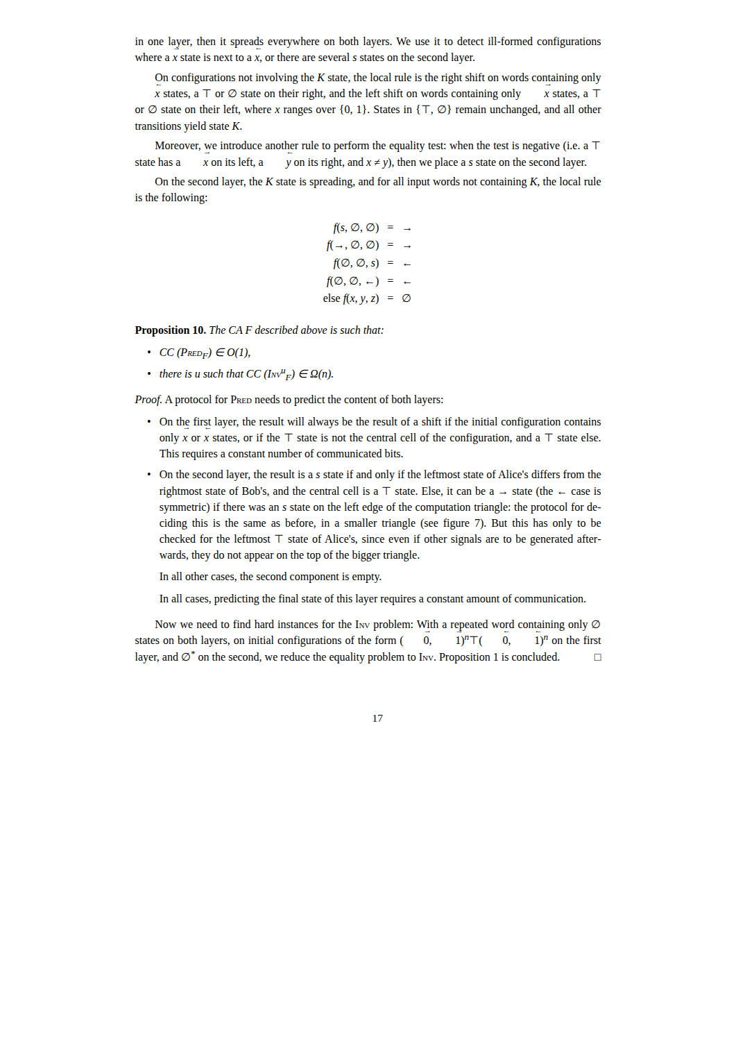in one layer, then it spreads everywhere on both layers. We use it to detect ill-formed configurations where a →x state is next to a ←x, or there are several s states on the second layer.
On configurations not involving the K state, the local rule is the right shift on words containing only ←x states, a ⊤ or ∅ state on their right, and the left shift on words containing only →x states, a ⊤ or ∅ state on their left, where x ranges over {0, 1}. States in {⊤, ∅} remain unchanged, and all other transitions yield state K.
Moreover, we introduce another rule to perform the equality test: when the test is negative (i.e. a ⊤ state has a →x on its left, a ←y on its right, and x ≠ y), then we place a s state on the second layer.
On the second layer, the K state is spreading, and for all input words not containing K, the local rule is the following:
| f ( s , ∅, ∅) | = | → |
| f (→, ∅, ∅) | = | → |
| f (∅, ∅, s ) | = | ← |
| f (∅, ∅, ←) | = | ← |
| else f ( x , y , z ) | = | ∅ |
Proposition 10. The CA F described above is such that:
CC (PredF) ∈ O(1),
there is u such that CC (InvuF) ∈ Ω(n).
Proof. A protocol for Pred needs to predict the content of both layers:
On the first layer, the result will always be the result of a shift if the initial configuration contains only →x or ←x states, or if the ⊤ state is not the central cell of the configuration, and a ⊤ state else. This requires a constant number of communicated bits.
On the second layer, the result is a s state if and only if the leftmost state of Alice's differs from the rightmost state of Bob's, and the central cell is a ⊤ state. Else, it can be a → state (the ← case is symmetric) if there was an s state on the left edge of the computation triangle: the protocol for deciding this is the same as before, in a smaller triangle (see figure 7). But this has only to be checked for the leftmost ⊤ state of Alice's, since even if other signals are to be generated afterwards, they do not appear on the top of the bigger triangle.
In all other cases, the second component is empty.
In all cases, predicting the final state of this layer requires a constant amount of communication.
Now we need to find hard instances for the Inv problem: With a repeated word containing only ∅ states on both layers, on initial configurations of the form (→0, →1)n⊤(←0, ←1)n on the first layer, and ∅* on the second, we reduce the equality problem to Inv. Proposition 1 is concluded. □
17